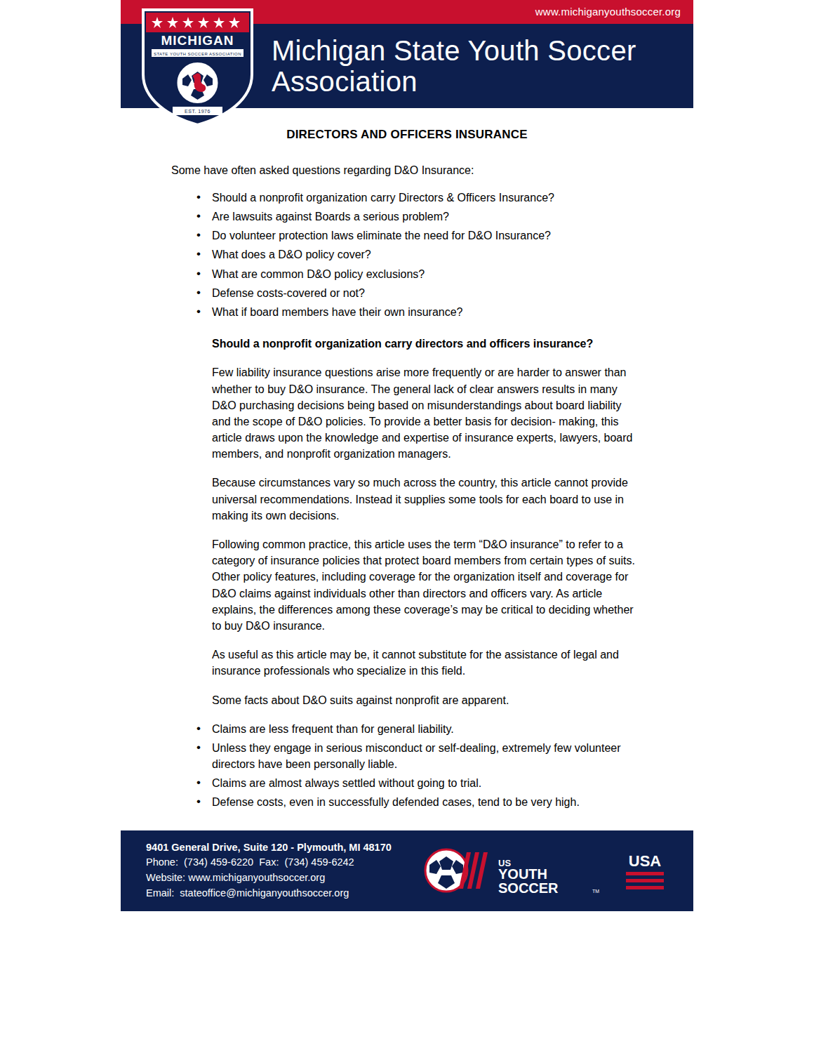www.michiganyouthsoccer.org
Michigan State Youth Soccer Association
MICHIGAN STATE YOUTH SOCCER ASSOCIATION EST. 1976
DIRECTORS AND OFFICERS INSURANCE
Some have often asked questions regarding D&O Insurance:
Should a nonprofit organization carry Directors & Officers Insurance?
Are lawsuits against Boards a serious problem?
Do volunteer protection laws eliminate the need for D&O Insurance?
What does a D&O policy cover?
What are common D&O policy exclusions?
Defense costs-covered or not?
What if board members have their own insurance?
Should a nonprofit organization carry directors and officers insurance?
Few liability insurance questions arise more frequently or are harder to answer than whether to buy D&O insurance. The general lack of clear answers results in many D&O purchasing decisions being based on misunderstandings about board liability and the scope of D&O policies. To provide a better basis for decision- making, this article draws upon the knowledge and expertise of insurance experts, lawyers, board members, and nonprofit organization managers.
Because circumstances vary so much across the country, this article cannot provide universal recommendations. Instead it supplies some tools for each board to use in making its own decisions.
Following common practice, this article uses the term “D&O insurance” to refer to a category of insurance policies that protect board members from certain types of suits. Other policy features, including coverage for the organization itself and coverage for D&O claims against individuals other than directors and officers vary. As article explains, the differences among these coverage’s may be critical to deciding whether to buy D&O insurance.
As useful as this article may be, it cannot substitute for the assistance of legal and insurance professionals who specialize in this field.
Some facts about D&O suits against nonprofit are apparent.
Claims are less frequent than for general liability.
Unless they engage in serious misconduct or self-dealing, extremely few volunteer directors have been personally liable.
Claims are almost always settled without going to trial.
Defense costs, even in successfully defended cases, tend to be very high.
9401 General Drive, Suite 120 - Plymouth, MI 48170
Phone: (734) 459-6220 Fax: (734) 459-6242
Website: www.michiganyouthsoccer.org
Email: stateoffice@michiganyouthsoccer.org
US YOUTH SOCCER TM USA